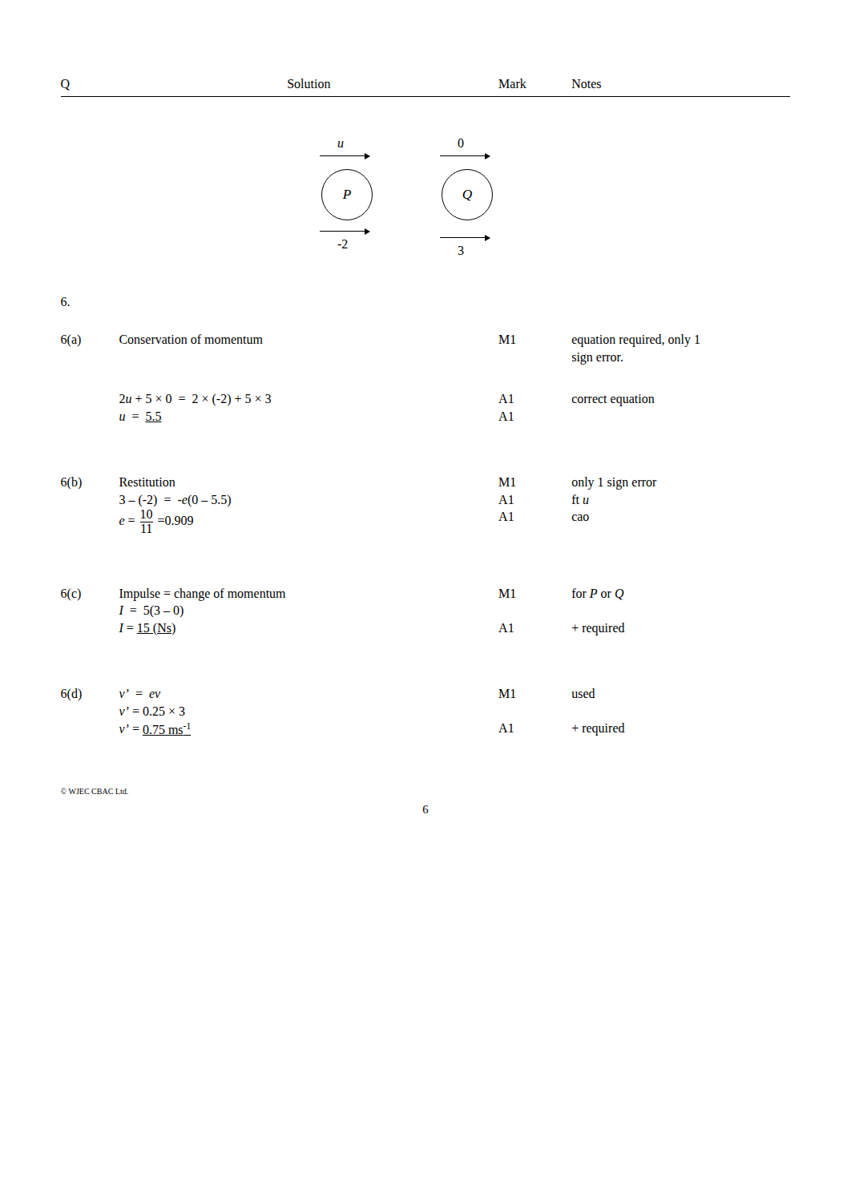| Q | Solution | Mark | Notes |
u
0
P
Q
-2
3
6.
| 6(a) | Conservation of momentum | M1 | equation required, only 1 sign error. |
| | 2 u + 5 × 0 = 2 × (-2) + 5 × 3 | A1 | correct equation |
| | u = 5.5 | A1 | |
| 6(b) | Restitution | M1 | only 1 sign error |
| | 3 – (-2) = - e (0 – 5.5) | A1 | ft u |
| | e = 10 11 =0.909 | A1 | cao |
| 6(c) | Impulse = change of momentum | M1 | for P or Q |
| | I = 5(3 – 0) | | |
| | I = 15 (Ns) | A1 | + required |
| 6(d) | v’ = ev | M1 | used |
| | v’ = 0.25 × 3 | | |
| | v’ = 0.75 ms -1 | A1 | + required |
© WJEC CBAC Ltd.
6